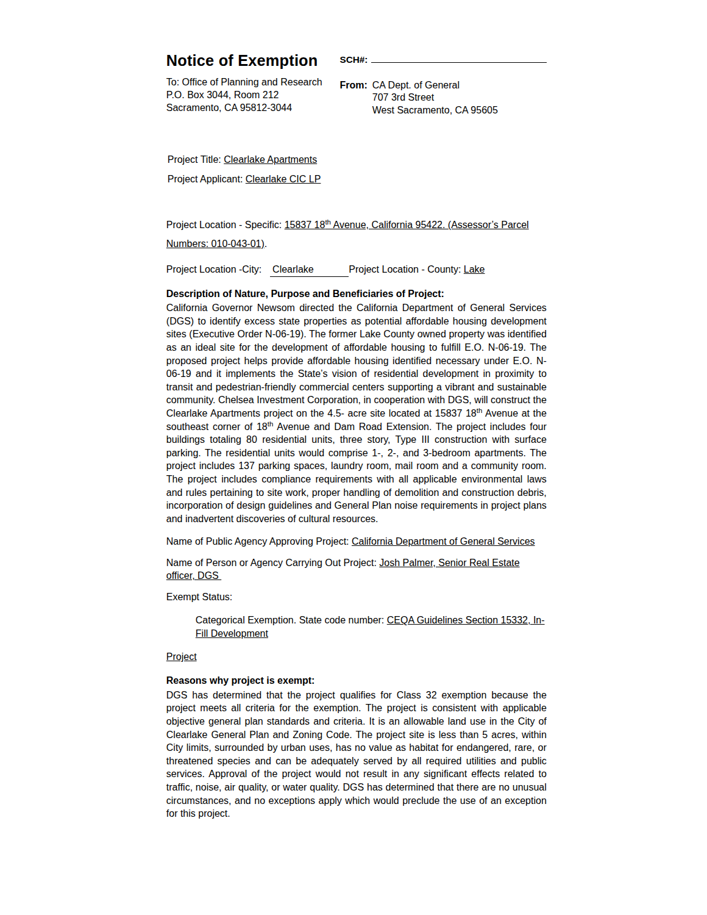Notice of Exemption
To: Office of Planning and Research
P.O. Box 3044, Room 212
Sacramento, CA 95812-3044
SCH#:
From: CA Dept. of General
707 3rd Street
West Sacramento, CA 95605
Project Title: Clearlake Apartments
Project Applicant: Clearlake CIC LP
Project Location - Specific: 15837 18th Avenue, California 95422. (Assessor’s Parcel Numbers: 010-043-01).
Project Location -City: Clearlake Project Location - County: Lake
Description of Nature, Purpose and Beneficiaries of Project:
California Governor Newsom directed the California Department of General Services (DGS) to identify excess state properties as potential affordable housing development sites (Executive Order N-06-19). The former Lake County owned property was identified as an ideal site for the development of affordable housing to fulfill E.O. N-06-19. The proposed project helps provide affordable housing identified necessary under E.O. N-06-19 and it implements the State’s vision of residential development in proximity to transit and pedestrian-friendly commercial centers supporting a vibrant and sustainable community. Chelsea Investment Corporation, in cooperation with DGS, will construct the Clearlake Apartments project on the 4.5- acre site located at 15837 18th Avenue at the southeast corner of 18th Avenue and Dam Road Extension. The project includes four buildings totaling 80 residential units, three story, Type III construction with surface parking. The residential units would comprise 1-, 2-, and 3-bedroom apartments. The project includes 137 parking spaces, laundry room, mail room and a community room. The project includes compliance requirements with all applicable environmental laws and rules pertaining to site work, proper handling of demolition and construction debris, incorporation of design guidelines and General Plan noise requirements in project plans and inadvertent discoveries of cultural resources.
Name of Public Agency Approving Project: California Department of General Services
Name of Person or Agency Carrying Out Project: Josh Palmer, Senior Real Estate officer, DGS
Exempt Status:
Categorical Exemption. State code number: CEQA Guidelines Section 15332, In-Fill Development
Project
Reasons why project is exempt:
DGS has determined that the project qualifies for Class 32 exemption because the project meets all criteria for the exemption. The project is consistent with applicable objective general plan standards and criteria. It is an allowable land use in the City of Clearlake General Plan and Zoning Code. The project site is less than 5 acres, within City limits, surrounded by urban uses, has no value as habitat for endangered, rare, or threatened species and can be adequately served by all required utilities and public services. Approval of the project would not result in any significant effects related to traffic, noise, air quality, or water quality. DGS has determined that there are no unusual circumstances, and no exceptions apply which would preclude the use of an exception for this project.